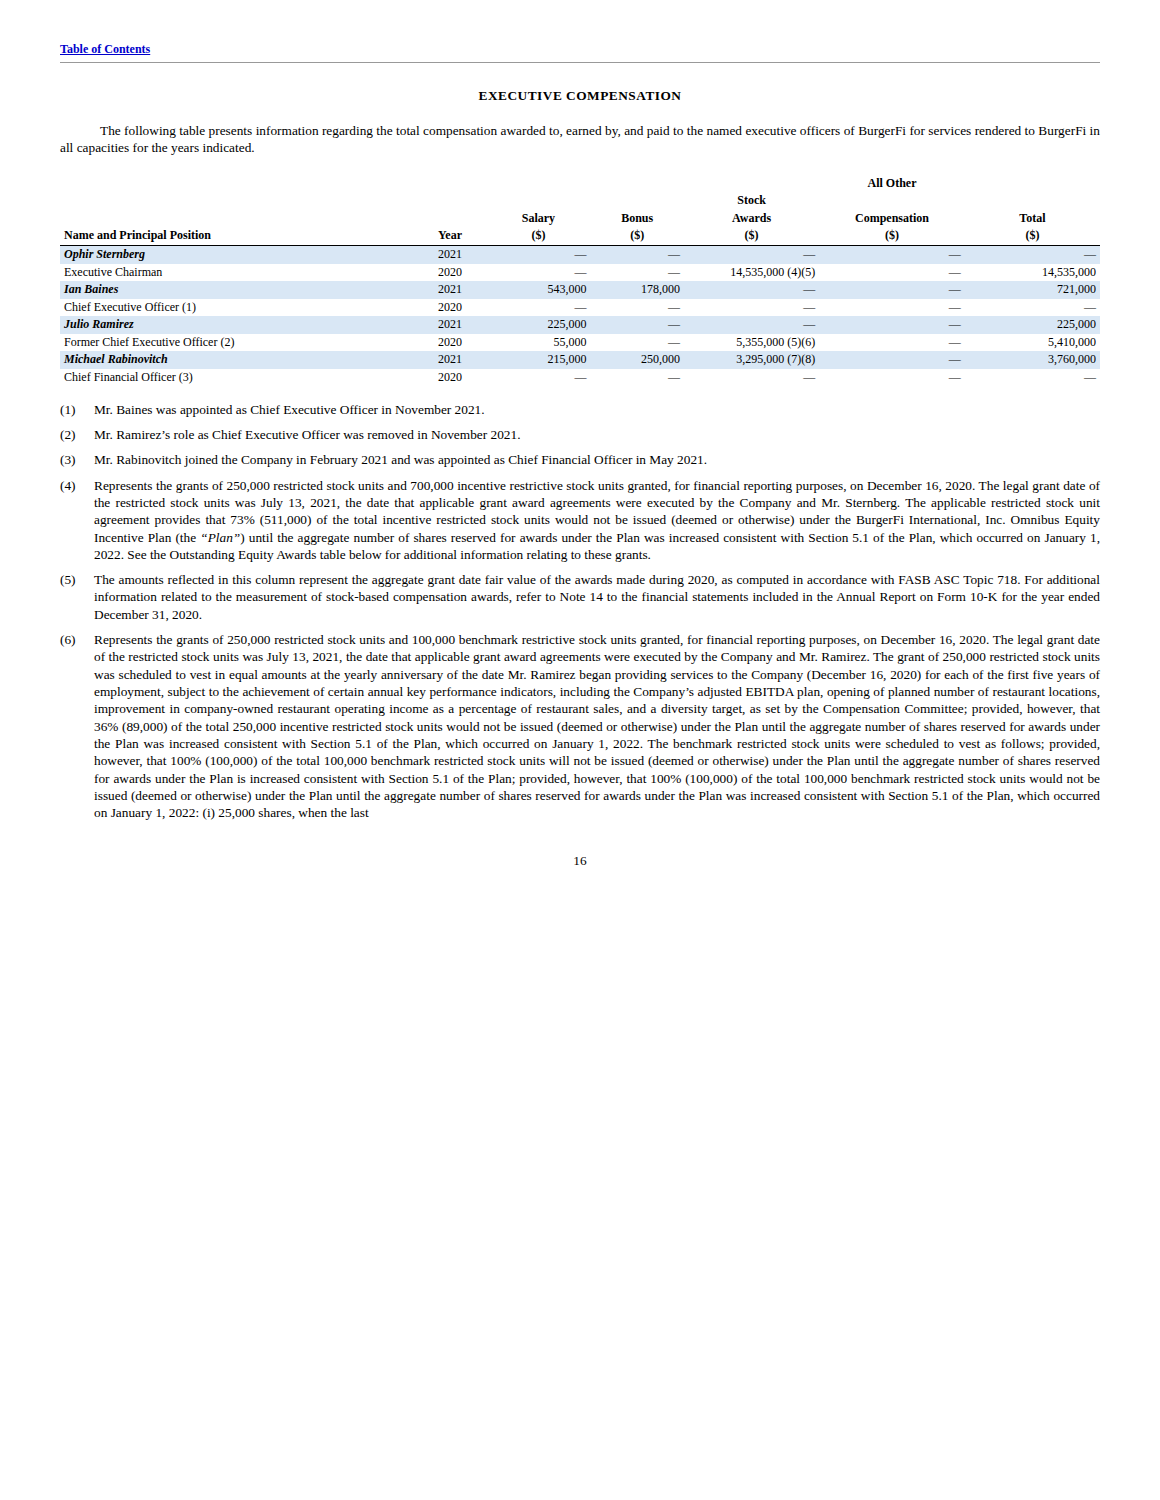Table of Contents
EXECUTIVE COMPENSATION
The following table presents information regarding the total compensation awarded to, earned by, and paid to the named executive officers of BurgerFi for services rendered to BurgerFi in all capacities for the years indicated.
| | | | | | All Other | |
| | | | | Stock | | |
| | | Salary | Bonus | Awards | Compensation | Total |
| Name and Principal Position | Year | ($) | ($) | ($) | ($) | ($) |
| Ophir Sternberg | 2021 | — | — | — | — | — |
| Executive Chairman | 2020 | — | — | 14,535,000 (4)(5) | — | 14,535,000 |
| Ian Baines | 2021 | 543,000 | 178,000 | — | — | 721,000 |
| Chief Executive Officer (1) | 2020 | — | — | — | — | — |
| Julio Ramirez | 2021 | 225,000 | — | — | — | 225,000 |
| Former Chief Executive Officer (2) | 2020 | 55,000 | — | 5,355,000 (5)(6) | — | 5,410,000 |
| Michael Rabinovitch | 2021 | 215,000 | 250,000 | 3,295,000 (7)(8) | — | 3,760,000 |
| Chief Financial Officer (3) | 2020 | — | — | — | — | — |
(1) Mr. Baines was appointed as Chief Executive Officer in November 2021.
(2) Mr. Ramirez’s role as Chief Executive Officer was removed in November 2021.
(3) Mr. Rabinovitch joined the Company in February 2021 and was appointed as Chief Financial Officer in May 2021.
(4) Represents the grants of 250,000 restricted stock units and 700,000 incentive restrictive stock units granted, for financial reporting purposes, on December 16, 2020. The legal grant date of the restricted stock units was July 13, 2021, the date that applicable grant award agreements were executed by the Company and Mr. Sternberg. The applicable restricted stock unit agreement provides that 73% (511,000) of the total incentive restricted stock units would not be issued (deemed or otherwise) under the BurgerFi International, Inc. Omnibus Equity Incentive Plan (the “Plan”) until the aggregate number of shares reserved for awards under the Plan was increased consistent with Section 5.1 of the Plan, which occurred on January 1, 2022. See the Outstanding Equity Awards table below for additional information relating to these grants.
(5) The amounts reflected in this column represent the aggregate grant date fair value of the awards made during 2020, as computed in accordance with FASB ASC Topic 718. For additional information related to the measurement of stock-based compensation awards, refer to Note 14 to the financial statements included in the Annual Report on Form 10-K for the year ended December 31, 2020.
(6) Represents the grants of 250,000 restricted stock units and 100,000 benchmark restrictive stock units granted, for financial reporting purposes, on December 16, 2020. The legal grant date of the restricted stock units was July 13, 2021, the date that applicable grant award agreements were executed by the Company and Mr. Ramirez. The grant of 250,000 restricted stock units was scheduled to vest in equal amounts at the yearly anniversary of the date Mr. Ramirez began providing services to the Company (December 16, 2020) for each of the first five years of employment, subject to the achievement of certain annual key performance indicators, including the Company’s adjusted EBITDA plan, opening of planned number of restaurant locations, improvement in company-owned restaurant operating income as a percentage of restaurant sales, and a diversity target, as set by the Compensation Committee; provided, however, that 36% (89,000) of the total 250,000 incentive restricted stock units would not be issued (deemed or otherwise) under the Plan until the aggregate number of shares reserved for awards under the Plan was increased consistent with Section 5.1 of the Plan, which occurred on January 1, 2022. The benchmark restricted stock units were scheduled to vest as follows; provided, however, that 100% (100,000) of the total 100,000 benchmark restricted stock units will not be issued (deemed or otherwise) under the Plan until the aggregate number of shares reserved for awards under the Plan is increased consistent with Section 5.1 of the Plan; provided, however, that 100% (100,000) of the total 100,000 benchmark restricted stock units would not be issued (deemed or otherwise) under the Plan until the aggregate number of shares reserved for awards under the Plan was increased consistent with Section 5.1 of the Plan, which occurred on January 1, 2022: (i) 25,000 shares, when the last
16